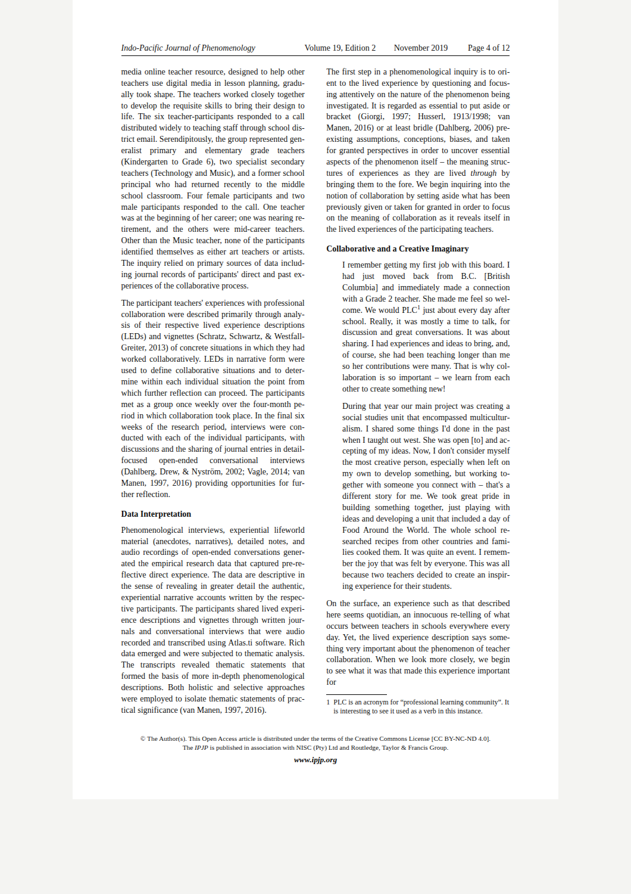| Indo-Pacific Journal of Phenomenology | Volume 19, Edition 2 | November 2019 | Page 4 of 12 |
media online teacher resource, designed to help other teachers use digital media in lesson planning, gradually took shape. The teachers worked closely together to develop the requisite skills to bring their design to life. The six teacher-participants responded to a call distributed widely to teaching staff through school district email. Serendipitously, the group represented generalist primary and elementary grade teachers (Kindergarten to Grade 6), two specialist secondary teachers (Technology and Music), and a former school principal who had returned recently to the middle school classroom. Four female participants and two male participants responded to the call. One teacher was at the beginning of her career; one was nearing retirement, and the others were mid-career teachers. Other than the Music teacher, none of the participants identified themselves as either art teachers or artists. The inquiry relied on primary sources of data including journal records of participants' direct and past experiences of the collaborative process.
The participant teachers' experiences with professional collaboration were described primarily through analysis of their respective lived experience descriptions (LEDs) and vignettes (Schratz, Schwartz, & Westfall-Greiter, 2013) of concrete situations in which they had worked collaboratively. LEDs in narrative form were used to define collaborative situations and to determine within each individual situation the point from which further reflection can proceed. The participants met as a group once weekly over the four-month period in which collaboration took place. In the final six weeks of the research period, interviews were conducted with each of the individual participants, with discussions and the sharing of journal entries in detail-focused open-ended conversational interviews (Dahlberg, Drew, & Nyström, 2002; Vagle, 2014; van Manen, 1997, 2016) providing opportunities for further reflection.
Data Interpretation
Phenomenological interviews, experiential lifeworld material (anecdotes, narratives), detailed notes, and audio recordings of open-ended conversations generated the empirical research data that captured pre-reflective direct experience. The data are descriptive in the sense of revealing in greater detail the authentic, experiential narrative accounts written by the respective participants. The participants shared lived experience descriptions and vignettes through written journals and conversational interviews that were audio recorded and transcribed using Atlas.ti software. Rich data emerged and were subjected to thematic analysis. The transcripts revealed thematic statements that formed the basis of more in-depth phenomenological descriptions. Both holistic and selective approaches were employed to isolate thematic statements of practical significance (van Manen, 1997, 2016).
The first step in a phenomenological inquiry is to orient to the lived experience by questioning and focusing attentively on the nature of the phenomenon being investigated. It is regarded as essential to put aside or bracket (Giorgi, 1997; Husserl, 1913/1998; van Manen, 2016) or at least bridle (Dahlberg, 2006) pre-existing assumptions, conceptions, biases, and taken for granted perspectives in order to uncover essential aspects of the phenomenon itself – the meaning structures of experiences as they are lived through by bringing them to the fore. We begin inquiring into the notion of collaboration by setting aside what has been previously given or taken for granted in order to focus on the meaning of collaboration as it reveals itself in the lived experiences of the participating teachers.
Collaborative and a Creative Imaginary
I remember getting my first job with this board. I had just moved back from B.C. [British Columbia] and immediately made a connection with a Grade 2 teacher. She made me feel so welcome. We would PLC1 just about every day after school. Really, it was mostly a time to talk, for discussion and great conversations. It was about sharing. I had experiences and ideas to bring, and, of course, she had been teaching longer than me so her contributions were many. That is why collaboration is so important – we learn from each other to create something new!
During that year our main project was creating a social studies unit that encompassed multiculturalism. I shared some things I'd done in the past when I taught out west. She was open [to] and accepting of my ideas. Now, I don't consider myself the most creative person, especially when left on my own to develop something, but working together with someone you connect with – that's a different story for me. We took great pride in building something together, just playing with ideas and developing a unit that included a day of Food Around the World. The whole school researched recipes from other countries and families cooked them. It was quite an event. I remember the joy that was felt by everyone. This was all because two teachers decided to create an inspiring experience for their students.
On the surface, an experience such as that described here seems quotidian, an innocuous re-telling of what occurs between teachers in schools everywhere every day. Yet, the lived experience description says something very important about the phenomenon of teacher collaboration. When we look more closely, we begin to see what it was that made this experience important for
1 PLC is an acronym for “professional learning community”. It is interesting to see it used as a verb in this instance.
© The Author(s). This Open Access article is distributed under the terms of the Creative Commons License [CC BY-NC-ND 4.0].
The IPJP is published in association with NISC (Pty) Ltd and Routledge, Taylor & Francis Group.
www.ipjp.org